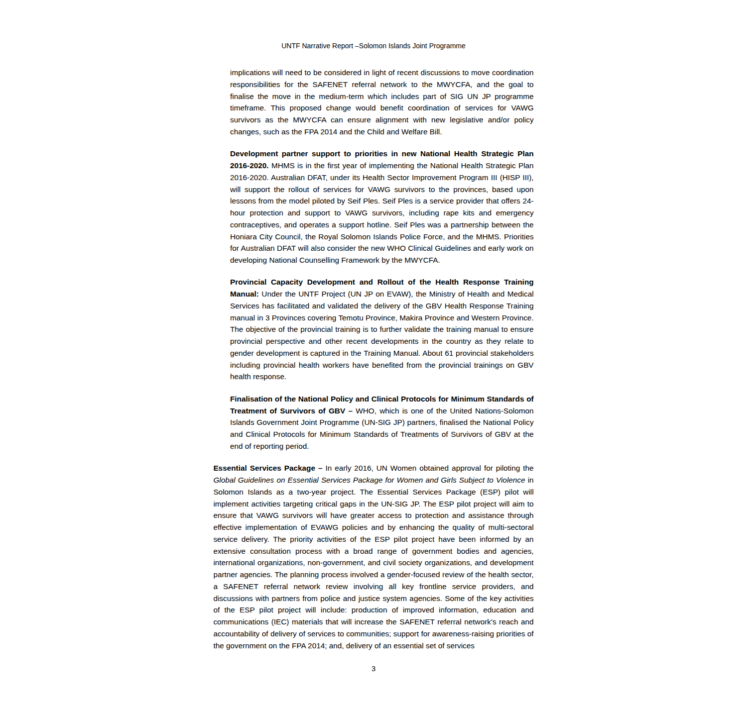UNTF Narrative Report –Solomon Islands Joint Programme
implications will need to be considered in light of recent discussions to move coordination responsibilities for the SAFENET referral network to the MWYCFA, and the goal to finalise the move in the medium-term which includes part of SIG UN JP programme timeframe. This proposed change would benefit coordination of services for VAWG survivors as the MWYCFA can ensure alignment with new legislative and/or policy changes, such as the FPA 2014 and the Child and Welfare Bill.
Development partner support to priorities in new National Health Strategic Plan 2016-2020. MHMS is in the first year of implementing the National Health Strategic Plan 2016-2020. Australian DFAT, under its Health Sector Improvement Program III (HISP III), will support the rollout of services for VAWG survivors to the provinces, based upon lessons from the model piloted by Seif Ples. Seif Ples is a service provider that offers 24-hour protection and support to VAWG survivors, including rape kits and emergency contraceptives, and operates a support hotline. Seif Ples was a partnership between the Honiara City Council, the Royal Solomon Islands Police Force, and the MHMS. Priorities for Australian DFAT will also consider the new WHO Clinical Guidelines and early work on developing National Counselling Framework by the MWYCFA.
Provincial Capacity Development and Rollout of the Health Response Training Manual: Under the UNTF Project (UN JP on EVAW), the Ministry of Health and Medical Services has facilitated and validated the delivery of the GBV Health Response Training manual in 3 Provinces covering Temotu Province, Makira Province and Western Province. The objective of the provincial training is to further validate the training manual to ensure provincial perspective and other recent developments in the country as they relate to gender development is captured in the Training Manual. About 61 provincial stakeholders including provincial health workers have benefited from the provincial trainings on GBV health response.
Finalisation of the National Policy and Clinical Protocols for Minimum Standards of Treatment of Survivors of GBV – WHO, which is one of the United Nations-Solomon Islands Government Joint Programme (UN-SIG JP) partners, finalised the National Policy and Clinical Protocols for Minimum Standards of Treatments of Survivors of GBV at the end of reporting period.
Essential Services Package – In early 2016, UN Women obtained approval for piloting the Global Guidelines on Essential Services Package for Women and Girls Subject to Violence in Solomon Islands as a two-year project. The Essential Services Package (ESP) pilot will implement activities targeting critical gaps in the UN-SIG JP. The ESP pilot project will aim to ensure that VAWG survivors will have greater access to protection and assistance through effective implementation of EVAWG policies and by enhancing the quality of multi-sectoral service delivery. The priority activities of the ESP pilot project have been informed by an extensive consultation process with a broad range of government bodies and agencies, international organizations, non-government, and civil society organizations, and development partner agencies. The planning process involved a gender-focused review of the health sector, a SAFENET referral network review involving all key frontline service providers, and discussions with partners from police and justice system agencies. Some of the key activities of the ESP pilot project will include: production of improved information, education and communications (IEC) materials that will increase the SAFENET referral network's reach and accountability of delivery of services to communities; support for awareness-raising priorities of the government on the FPA 2014; and, delivery of an essential set of services
3